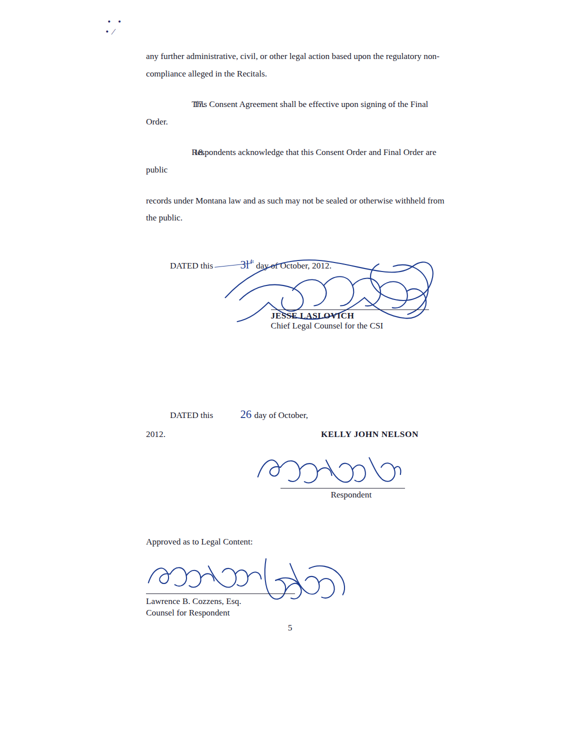• •
• ⁄
any further administrative, civil, or other legal action based upon the regulatory non-compliance alleged in the Recitals.
17. This Consent Agreement shall be effective upon signing of the Final Order.
18. Respondents acknowledge that this Consent Order and Final Order are public
records under Montana law and as such may not be sealed or otherwise withheld from the public.
DATED this 3l ⁴ᵗ day of October, 2012.
JESSE LASLOVICH
Chief Legal Counsel for the CSI
DATED this 26 day of October, 2012. KELLY JOHN NELSON
Respondent
Approved as to Legal Content:
Lawrence B. Cozzens, Esq.
Counsel for Respondent
5